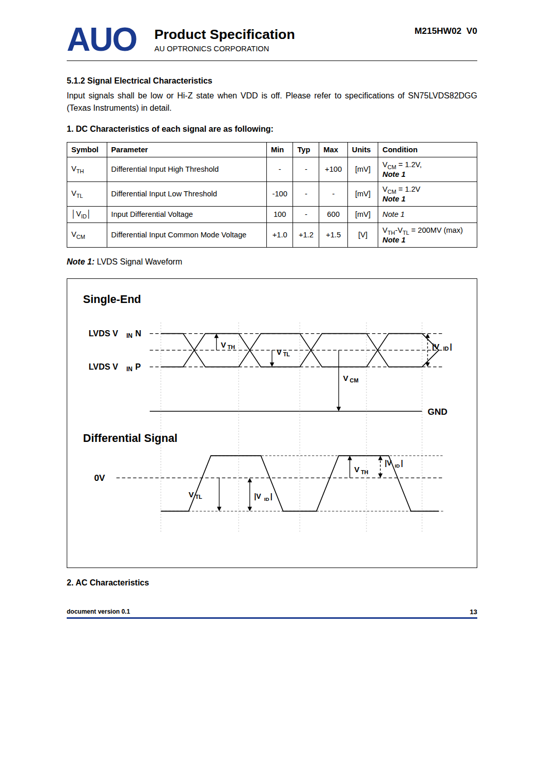M215HW02 V0
AUO
Product Specification
AU OPTRONICS CORPORATION
5.1.2 Signal Electrical Characteristics
Input signals shall be low or Hi-Z state when VDD is off. Please refer to specifications of SN75LVDS82DGG (Texas Instruments) in detail.
1. DC Characteristics of each signal are as following:
| Symbol | Parameter | Min | Typ | Max | Units | Condition |
| --- | --- | --- | --- | --- | --- | --- |
| V TH | Differential Input High Threshold | - | - | +100 | [mV] | V CM = 1.2V, Note 1 |
| V TL | Differential Input Low Threshold | -100 | - | - | [mV] | V CM = 1.2V Note 1 |
| │V ID │ | Input Differential Voltage | 100 | - | 600 | [mV] | Note 1 |
| V CM | Differential Input Common Mode Voltage | +1.0 | +1.2 | +1.5 | [V] | V TH -V TL = 200MV (max) Note 1 |
Note 1: LVDS Signal Waveform
Single-End LVDS V IN N LVDS V IN P V TH V TL |V ID | V CM GND Differential Signal 0V V TH |V ID | V TL |V ID |
2. AC Characteristics
13
document version 0.1